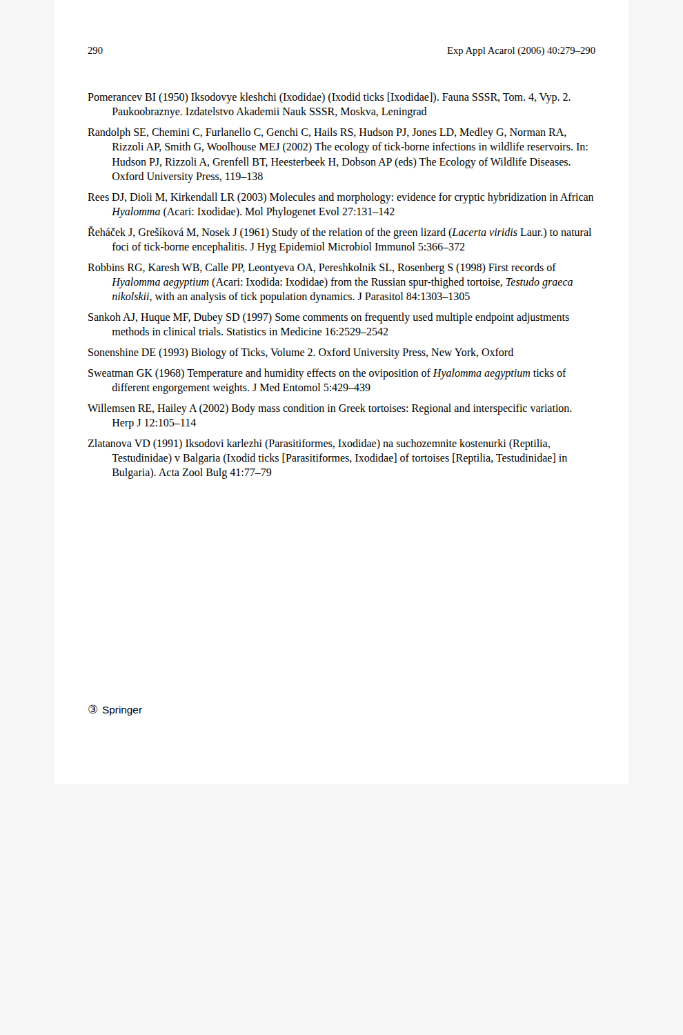290 Exp Appl Acarol (2006) 40:279–290
Pomerancev BI (1950) Iksodovye kleshchi (Ixodidae) (Ixodid ticks [Ixodidae]). Fauna SSSR, Tom. 4, Vyp. 2. Paukoobraznye. Izdatelstvo Akademii Nauk SSSR, Moskva, Leningrad
Randolph SE, Chemini C, Furlanello C, Genchi C, Hails RS, Hudson PJ, Jones LD, Medley G, Norman RA, Rizzoli AP, Smith G, Woolhouse MEJ (2002) The ecology of tick-borne infections in wildlife reservoirs. In: Hudson PJ, Rizzoli A, Grenfell BT, Heesterbeek H, Dobson AP (eds) The Ecology of Wildlife Diseases. Oxford University Press, 119–138
Rees DJ, Dioli M, Kirkendall LR (2003) Molecules and morphology: evidence for cryptic hybridization in African Hyalomma (Acari: Ixodidae). Mol Phylogenet Evol 27:131–142
Řeháček J, Grešíková M, Nosek J (1961) Study of the relation of the green lizard (Lacerta viridis Laur.) to natural foci of tick-borne encephalitis. J Hyg Epidemiol Microbiol Immunol 5:366–372
Robbins RG, Karesh WB, Calle PP, Leontyeva OA, Pereshkolnik SL, Rosenberg S (1998) First records of Hyalomma aegyptium (Acari: Ixodida: Ixodidae) from the Russian spur-thighed tortoise, Testudo graeca nikolskii, with an analysis of tick population dynamics. J Parasitol 84:1303–1305
Sankoh AJ, Huque MF, Dubey SD (1997) Some comments on frequently used multiple endpoint adjustments methods in clinical trials. Statistics in Medicine 16:2529–2542
Sonenshine DE (1993) Biology of Ticks, Volume 2. Oxford University Press, New York, Oxford
Sweatman GK (1968) Temperature and humidity effects on the oviposition of Hyalomma aegyptium ticks of different engorgement weights. J Med Entomol 5:429–439
Willemsen RE, Hailey A (2002) Body mass condition in Greek tortoises: Regional and interspecific variation. Herp J 12:105–114
Zlatanova VD (1991) Iksodovi karlezhi (Parasitiformes, Ixodidae) na suchozemnite kostenurki (Reptilia, Testudinidae) v Balgaria (Ixodid ticks [Parasitiformes, Ixodidae] of tortoises [Reptilia, Testudinidae] in Bulgaria). Acta Zool Bulg 41:77–79
③ Springer